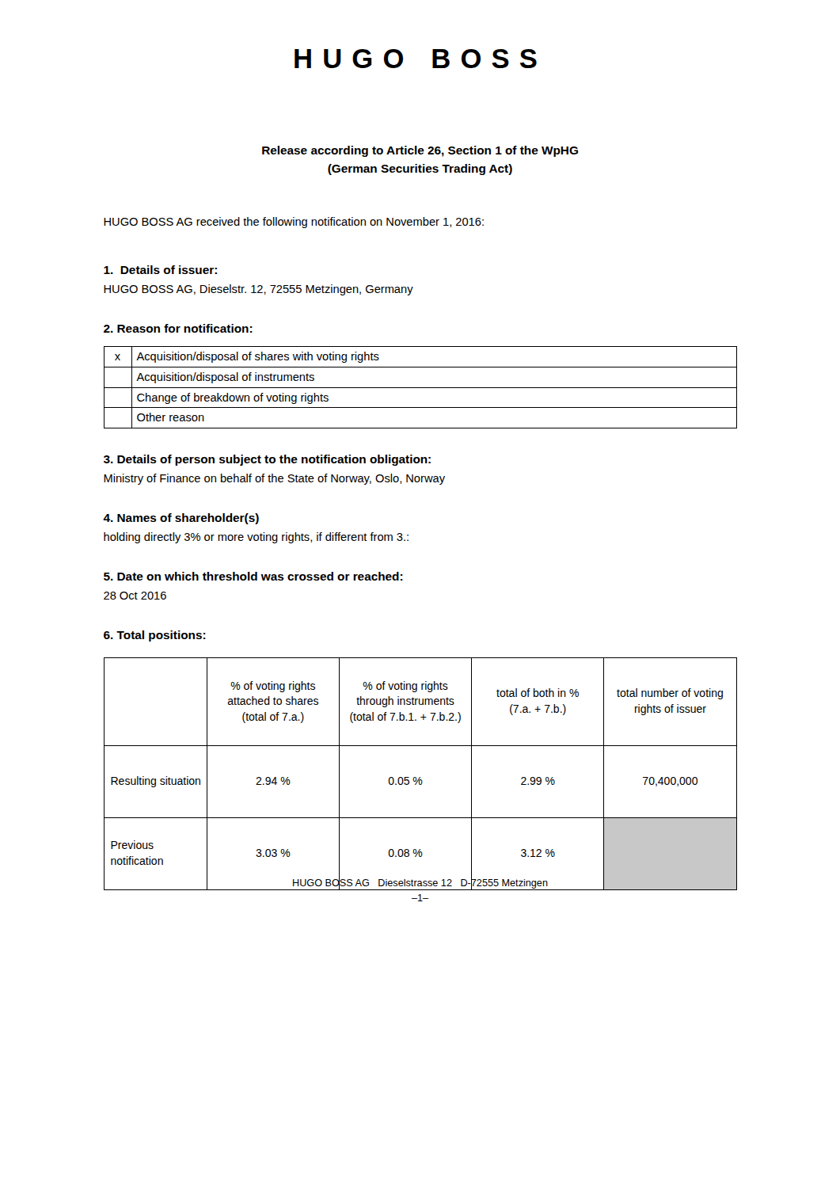HUGO BOSS
Release according to Article 26, Section 1 of the WpHG
(German Securities Trading Act)
HUGO BOSS AG received the following notification on November 1, 2016:
1. Details of issuer:
HUGO BOSS AG, Dieselstr. 12, 72555 Metzingen, Germany
2. Reason for notification:
| x | Acquisition/disposal of shares with voting rights |
| | Acquisition/disposal of instruments |
| | Change of breakdown of voting rights |
| | Other reason |
3. Details of person subject to the notification obligation:
Ministry of Finance on behalf of the State of Norway, Oslo, Norway
4. Names of shareholder(s)
holding directly 3% or more voting rights, if different from 3.:
5. Date on which threshold was crossed or reached:
28 Oct 2016
6. Total positions:
| | % of voting rights attached to shares (total of 7.a.) | % of voting rights through instruments (total of 7.b.1. + 7.b.2.) | total of both in % (7.a. + 7.b.) | total number of voting rights of issuer |
| --- | --- | --- | --- | --- |
| Resulting situation | 2.94 % | 0.05 % | 2.99 % | 70,400,000 |
| Previous notification | 3.03 % | 0.08 % | 3.12 % | |
HUGO BOSS AG Dieselstrasse 12 D-72555 Metzingen
–1–